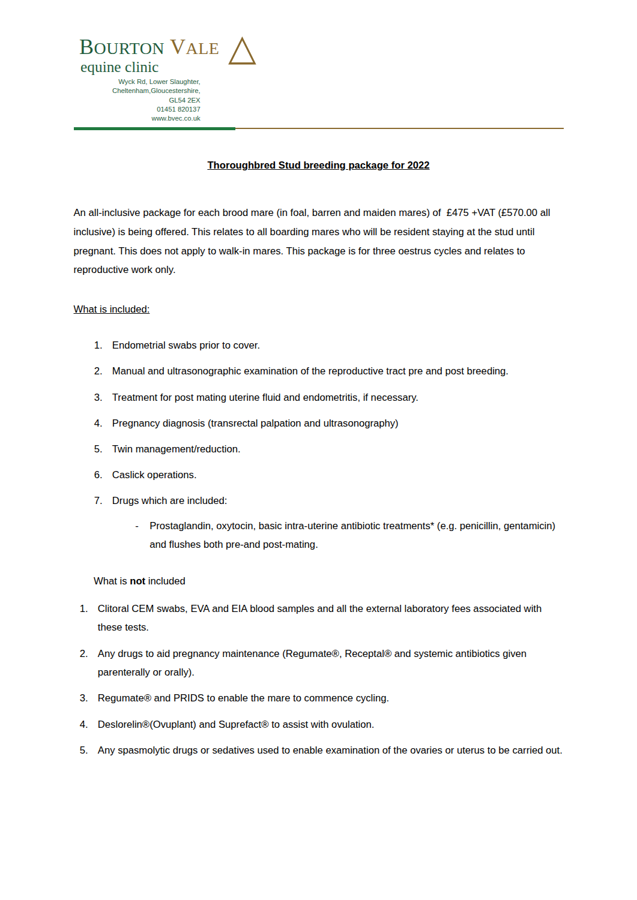BOURTON VALE
equine clinic
Wyck Rd, Lower Slaughter,
Cheltenham,Gloucestershire,
GL54 2EX
01451 820137
www.bvec.co.uk
△
Thoroughbred Stud breeding package for 2022
An all-inclusive package for each brood mare (in foal, barren and maiden mares) of £475 +VAT (£570.00 all inclusive) is being offered. This relates to all boarding mares who will be resident staying at the stud until pregnant. This does not apply to walk-in mares. This package is for three oestrus cycles and relates to reproductive work only.
What is included:
Endometrial swabs prior to cover.
Manual and ultrasonographic examination of the reproductive tract pre and post breeding.
Treatment for post mating uterine fluid and endometritis, if necessary.
Pregnancy diagnosis (transrectal palpation and ultrasonography)
Twin management/reduction.
Caslick operations.
Drugs which are included:
Prostaglandin, oxytocin, basic intra-uterine antibiotic treatments* (e.g. penicillin, gentamicin) and flushes both pre-and post-mating.
What is not included
Clitoral CEM swabs, EVA and EIA blood samples and all the external laboratory fees associated with these tests.
Any drugs to aid pregnancy maintenance (Regumate®, Receptal® and systemic antibiotics given parenterally or orally).
Regumate® and PRIDS to enable the mare to commence cycling.
Deslorelin®(Ovuplant) and Suprefact® to assist with ovulation.
Any spasmolytic drugs or sedatives used to enable examination of the ovaries or uterus to be carried out.